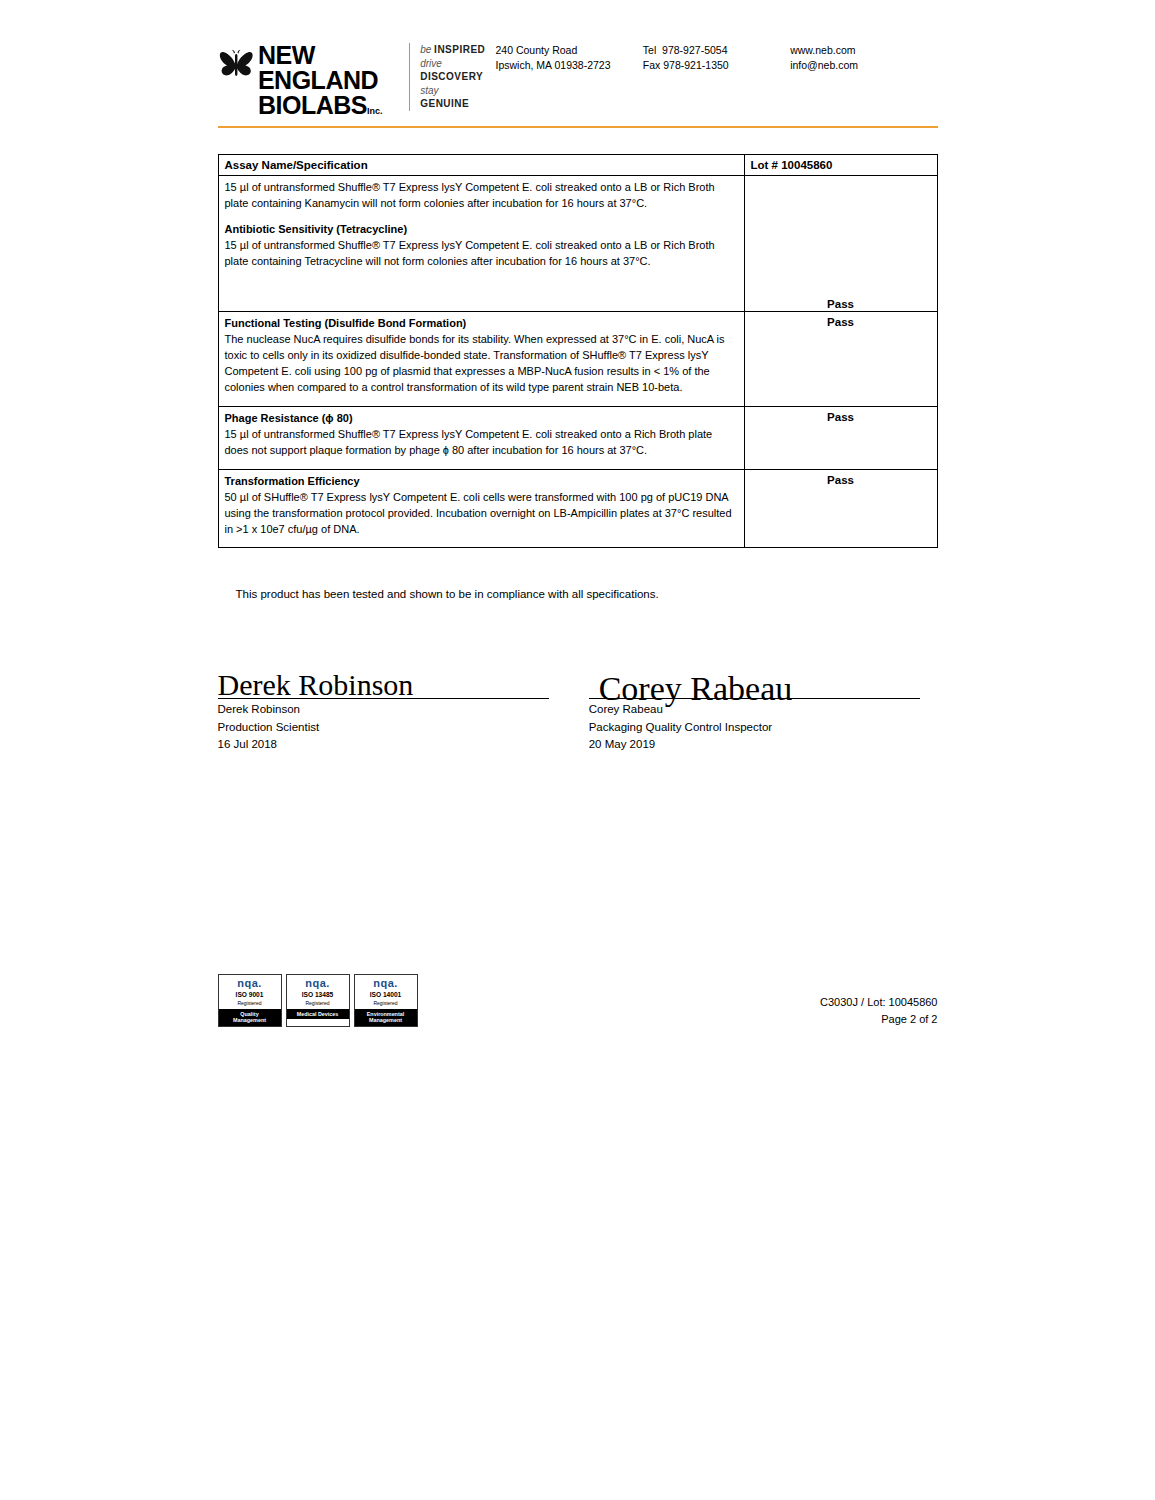NEW ENGLAND
BIOLABS Inc.
be INSPIRED
drive DISCOVERY
stay GENUINE
240 County Road
Ipswich, MA 01938-2723
Tel 978-927-5054
Fax 978-921-1350
www.neb.com
info@neb.com
| Assay Name/Specification | Lot # 10045860 |
| --- | --- |
| 15 µl of untransformed Shuffle® T7 Express lysY Competent E. coli streaked onto a LB or Rich Broth plate containing Kanamycin will not form colonies after incubation for 16 hours at 37°C. Antibiotic Sensitivity (Tetracycline) 15 µl of untransformed Shuffle® T7 Express lysY Competent E. coli streaked onto a LB or Rich Broth plate containing Tetracycline will not form colonies after incubation for 16 hours at 37°C. | Pass |
| Functional Testing (Disulfide Bond Formation) The nuclease NucA requires disulfide bonds for its stability. When expressed at 37°C in E. coli, NucA is toxic to cells only in its oxidized disulfide-bonded state. Transformation of SHuffle® T7 Express lysY Competent E. coli using 100 pg of plasmid that expresses a MBP-NucA fusion results in < 1% of the colonies when compared to a control transformation of its wild type parent strain NEB 10-beta. | Pass |
| Phage Resistance (ɸ 80) 15 µl of untransformed Shuffle® T7 Express lysY Competent E. coli streaked onto a Rich Broth plate does not support plaque formation by phage ɸ 80 after incubation for 16 hours at 37°C. | Pass |
| Transformation Efficiency 50 µl of SHuffle® T7 Express lysY Competent E. coli cells were transformed with 100 pg of pUC19 DNA using the transformation protocol provided. Incubation overnight on LB-Ampicillin plates at 37°C resulted in >1 x 10e7 cfu/µg of DNA. | Pass |
This product has been tested and shown to be in compliance with all specifications.
Derek Robinson
Derek Robinson
Production Scientist
16 Jul 2018
Corey Rabeau
Corey Rabeau
Packaging Quality Control Inspector
20 May 2019
nqa.
ISO 9001
Registered
Quality
Management
nqa.
ISO 13485
Registered
Medical Devices
nqa.
ISO 14001
Registered
Environmental
Management
C3030J / Lot: 10045860
Page 2 of 2